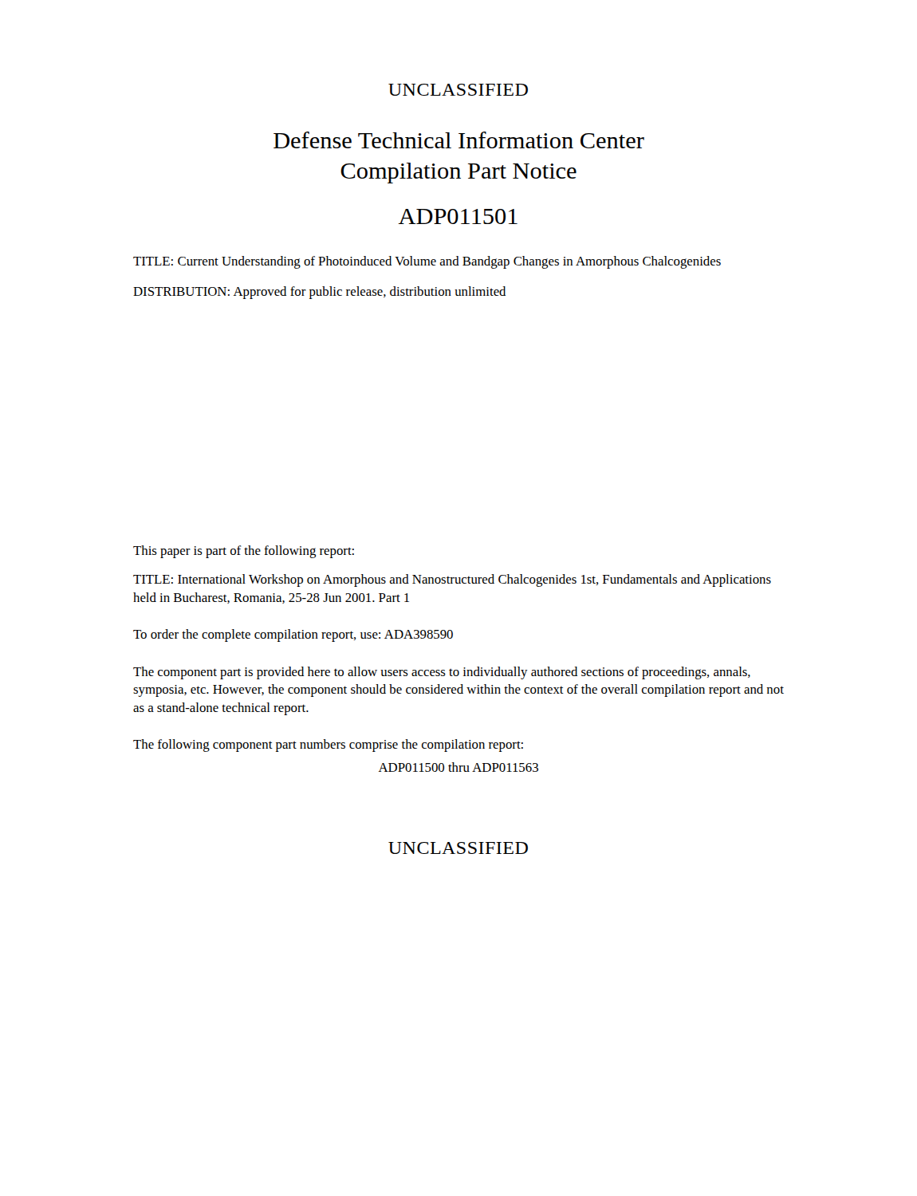UNCLASSIFIED
Defense Technical Information Center
Compilation Part Notice
ADP011501
TITLE: Current Understanding of Photoinduced Volume and Bandgap Changes in Amorphous Chalcogenides
DISTRIBUTION: Approved for public release, distribution unlimited
This paper is part of the following report:
TITLE: International Workshop on Amorphous and Nanostructured Chalcogenides 1st, Fundamentals and Applications held in Bucharest, Romania, 25-28 Jun 2001. Part 1
To order the complete compilation report, use: ADA398590
The component part is provided here to allow users access to individually authored sections of proceedings, annals, symposia, etc. However, the component should be considered within the context of the overall compilation report and not as a stand-alone technical report.
The following component part numbers comprise the compilation report:
ADP011500 thru ADP011563
UNCLASSIFIED